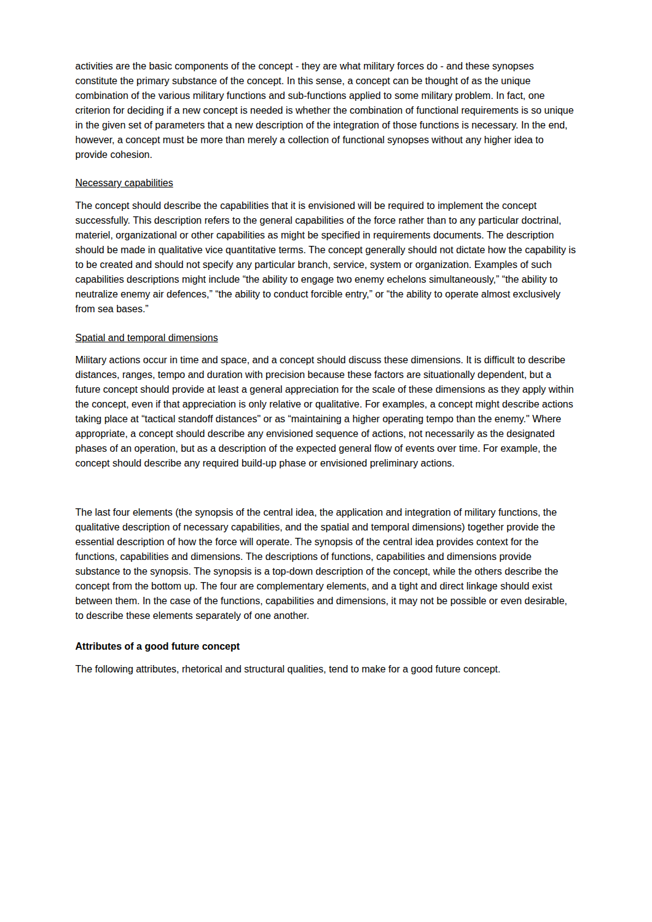activities are the basic components of the concept - they are what military forces do - and these synopses constitute the primary substance of the concept. In this sense, a concept can be thought of as the unique combination of the various military functions and sub-functions applied to some military problem. In fact, one criterion for deciding if a new concept is needed is whether the combination of functional requirements is so unique in the given set of parameters that a new description of the integration of those functions is necessary. In the end, however, a concept must be more than merely a collection of functional synopses without any higher idea to provide cohesion.
Necessary capabilities
The concept should describe the capabilities that it is envisioned will be required to implement the concept successfully. This description refers to the general capabilities of the force rather than to any particular doctrinal, materiel, organizational or other capabilities as might be specified in requirements documents. The description should be made in qualitative vice quantitative terms. The concept generally should not dictate how the capability is to be created and should not specify any particular branch, service, system or organization. Examples of such capabilities descriptions might include “the ability to engage two enemy echelons simultaneously,” “the ability to neutralize enemy air defences,” “the ability to conduct forcible entry,” or “the ability to operate almost exclusively from sea bases.”
Spatial and temporal dimensions
Military actions occur in time and space, and a concept should discuss these dimensions. It is difficult to describe distances, ranges, tempo and duration with precision because these factors are situationally dependent, but a future concept should provide at least a general appreciation for the scale of these dimensions as they apply within the concept, even if that appreciation is only relative or qualitative. For examples, a concept might describe actions taking place at “tactical standoff distances" or as “maintaining a higher operating tempo than the enemy." Where appropriate, a concept should describe any envisioned sequence of actions, not necessarily as the designated phases of an operation, but as a description of the expected general flow of events over time. For example, the concept should describe any required build-up phase or envisioned preliminary actions.
The last four elements (the synopsis of the central idea, the application and integration of military functions, the qualitative description of necessary capabilities, and the spatial and temporal dimensions) together provide the essential description of how the force will operate. The synopsis of the central idea provides context for the functions, capabilities and dimensions. The descriptions of functions, capabilities and dimensions provide substance to the synopsis. The synopsis is a top-down description of the concept, while the others describe the concept from the bottom up. The four are complementary elements, and a tight and direct linkage should exist between them. In the case of the functions, capabilities and dimensions, it may not be possible or even desirable, to describe these elements separately of one another.
Attributes of a good future concept
The following attributes, rhetorical and structural qualities, tend to make for a good future concept.